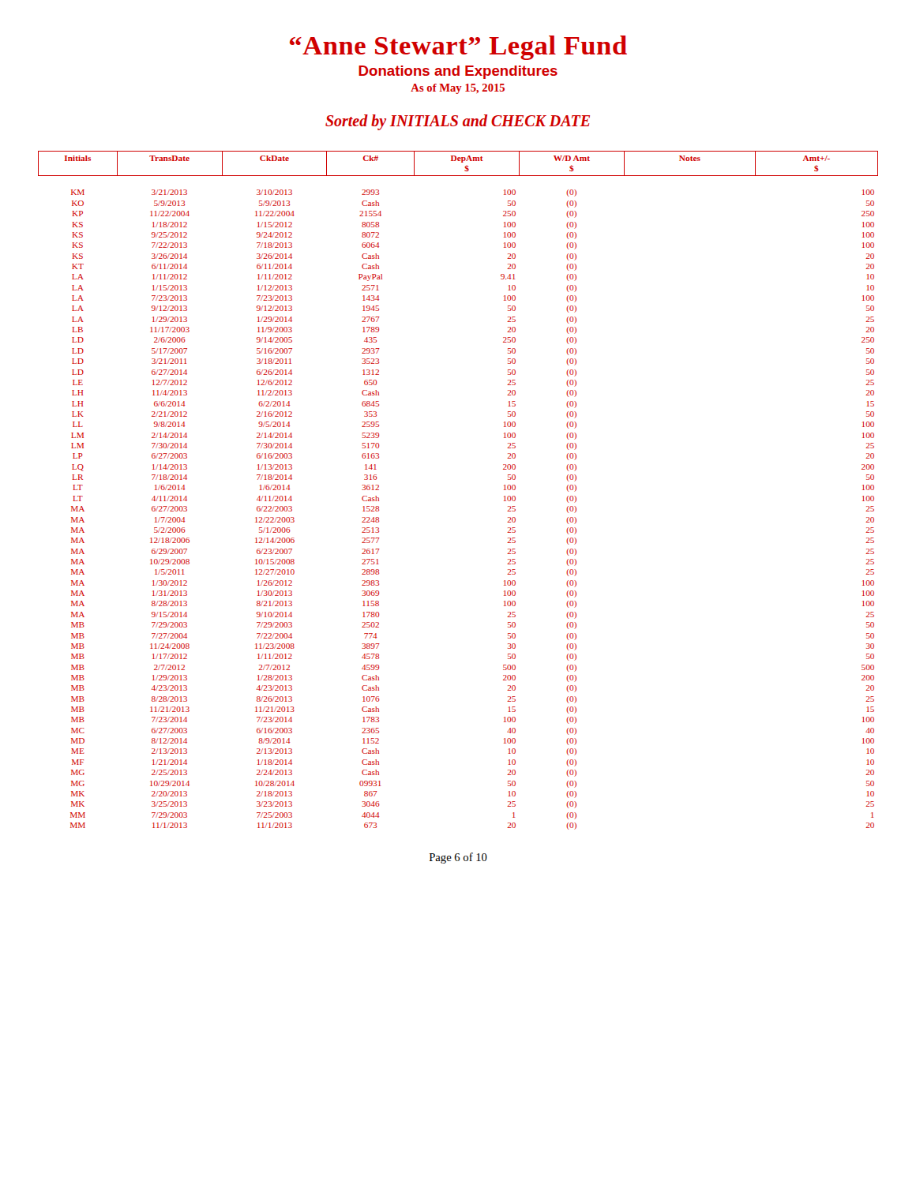“Anne Stewart” Legal Fund
Donations and Expenditures
As of May 15, 2015
Sorted by INITIALS and CHECK DATE
| Initials | TransDate | CkDate | Ck# | DepAmt $ | W/D Amt $ | Notes | Amt+/- $ |
| --- | --- | --- | --- | --- | --- | --- | --- |
| KM | 3/21/2013 | 3/10/2013 | 2993 | 100 | (0) | | 100 |
| KO | 5/9/2013 | 5/9/2013 | Cash | 50 | (0) | | 50 |
| KP | 11/22/2004 | 11/22/2004 | 21554 | 250 | (0) | | 250 |
| KS | 1/18/2012 | 1/15/2012 | 8058 | 100 | (0) | | 100 |
| KS | 9/25/2012 | 9/24/2012 | 8072 | 100 | (0) | | 100 |
| KS | 7/22/2013 | 7/18/2013 | 6064 | 100 | (0) | | 100 |
| KS | 3/26/2014 | 3/26/2014 | Cash | 20 | (0) | | 20 |
| KT | 6/11/2014 | 6/11/2014 | Cash | 20 | (0) | | 20 |
| LA | 1/11/2012 | 1/11/2012 | PayPal | 9.41 | (0) | | 10 |
| LA | 1/15/2013 | 1/12/2013 | 2571 | 10 | (0) | | 10 |
| LA | 7/23/2013 | 7/23/2013 | 1434 | 100 | (0) | | 100 |
| LA | 9/12/2013 | 9/12/2013 | 1945 | 50 | (0) | | 50 |
| LA | 1/29/2013 | 1/29/2014 | 2767 | 25 | (0) | | 25 |
| LB | 11/17/2003 | 11/9/2003 | 1789 | 20 | (0) | | 20 |
| LD | 2/6/2006 | 9/14/2005 | 435 | 250 | (0) | | 250 |
| LD | 5/17/2007 | 5/16/2007 | 2937 | 50 | (0) | | 50 |
| LD | 3/21/2011 | 3/18/2011 | 3523 | 50 | (0) | | 50 |
| LD | 6/27/2014 | 6/26/2014 | 1312 | 50 | (0) | | 50 |
| LE | 12/7/2012 | 12/6/2012 | 650 | 25 | (0) | | 25 |
| LH | 11/4/2013 | 11/2/2013 | Cash | 20 | (0) | | 20 |
| LH | 6/6/2014 | 6/2/2014 | 6845 | 15 | (0) | | 15 |
| LK | 2/21/2012 | 2/16/2012 | 353 | 50 | (0) | | 50 |
| LL | 9/8/2014 | 9/5/2014 | 2595 | 100 | (0) | | 100 |
| LM | 2/14/2014 | 2/14/2014 | 5239 | 100 | (0) | | 100 |
| LM | 7/30/2014 | 7/30/2014 | 5170 | 25 | (0) | | 25 |
| LP | 6/27/2003 | 6/16/2003 | 6163 | 20 | (0) | | 20 |
| LQ | 1/14/2013 | 1/13/2013 | 141 | 200 | (0) | | 200 |
| LR | 7/18/2014 | 7/18/2014 | 316 | 50 | (0) | | 50 |
| LT | 1/6/2014 | 1/6/2014 | 3612 | 100 | (0) | | 100 |
| LT | 4/11/2014 | 4/11/2014 | Cash | 100 | (0) | | 100 |
| MA | 6/27/2003 | 6/22/2003 | 1528 | 25 | (0) | | 25 |
| MA | 1/7/2004 | 12/22/2003 | 2248 | 20 | (0) | | 20 |
| MA | 5/2/2006 | 5/1/2006 | 2513 | 25 | (0) | | 25 |
| MA | 12/18/2006 | 12/14/2006 | 2577 | 25 | (0) | | 25 |
| MA | 6/29/2007 | 6/23/2007 | 2617 | 25 | (0) | | 25 |
| MA | 10/29/2008 | 10/15/2008 | 2751 | 25 | (0) | | 25 |
| MA | 1/5/2011 | 12/27/2010 | 2898 | 25 | (0) | | 25 |
| MA | 1/30/2012 | 1/26/2012 | 2983 | 100 | (0) | | 100 |
| MA | 1/31/2013 | 1/30/2013 | 3069 | 100 | (0) | | 100 |
| MA | 8/28/2013 | 8/21/2013 | 1158 | 100 | (0) | | 100 |
| MA | 9/15/2014 | 9/10/2014 | 1780 | 25 | (0) | | 25 |
| MB | 7/29/2003 | 7/29/2003 | 2502 | 50 | (0) | | 50 |
| MB | 7/27/2004 | 7/22/2004 | 774 | 50 | (0) | | 50 |
| MB | 11/24/2008 | 11/23/2008 | 3897 | 30 | (0) | | 30 |
| MB | 1/17/2012 | 1/11/2012 | 4578 | 50 | (0) | | 50 |
| MB | 2/7/2012 | 2/7/2012 | 4599 | 500 | (0) | | 500 |
| MB | 1/29/2013 | 1/28/2013 | Cash | 200 | (0) | | 200 |
| MB | 4/23/2013 | 4/23/2013 | Cash | 20 | (0) | | 20 |
| MB | 8/28/2013 | 8/26/2013 | 1076 | 25 | (0) | | 25 |
| MB | 11/21/2013 | 11/21/2013 | Cash | 15 | (0) | | 15 |
| MB | 7/23/2014 | 7/23/2014 | 1783 | 100 | (0) | | 100 |
| MC | 6/27/2003 | 6/16/2003 | 2365 | 40 | (0) | | 40 |
| MD | 8/12/2014 | 8/9/2014 | 1152 | 100 | (0) | | 100 |
| ME | 2/13/2013 | 2/13/2013 | Cash | 10 | (0) | | 10 |
| MF | 1/21/2014 | 1/18/2014 | Cash | 10 | (0) | | 10 |
| MG | 2/25/2013 | 2/24/2013 | Cash | 20 | (0) | | 20 |
| MG | 10/29/2014 | 10/28/2014 | 09931 | 50 | (0) | | 50 |
| MK | 2/20/2013 | 2/18/2013 | 867 | 10 | (0) | | 10 |
| MK | 3/25/2013 | 3/23/2013 | 3046 | 25 | (0) | | 25 |
| MM | 7/29/2003 | 7/25/2003 | 4044 | 1 | (0) | | 1 |
| MM | 11/1/2013 | 11/1/2013 | 673 | 20 | (0) | | 20 |
Page 6 of 10